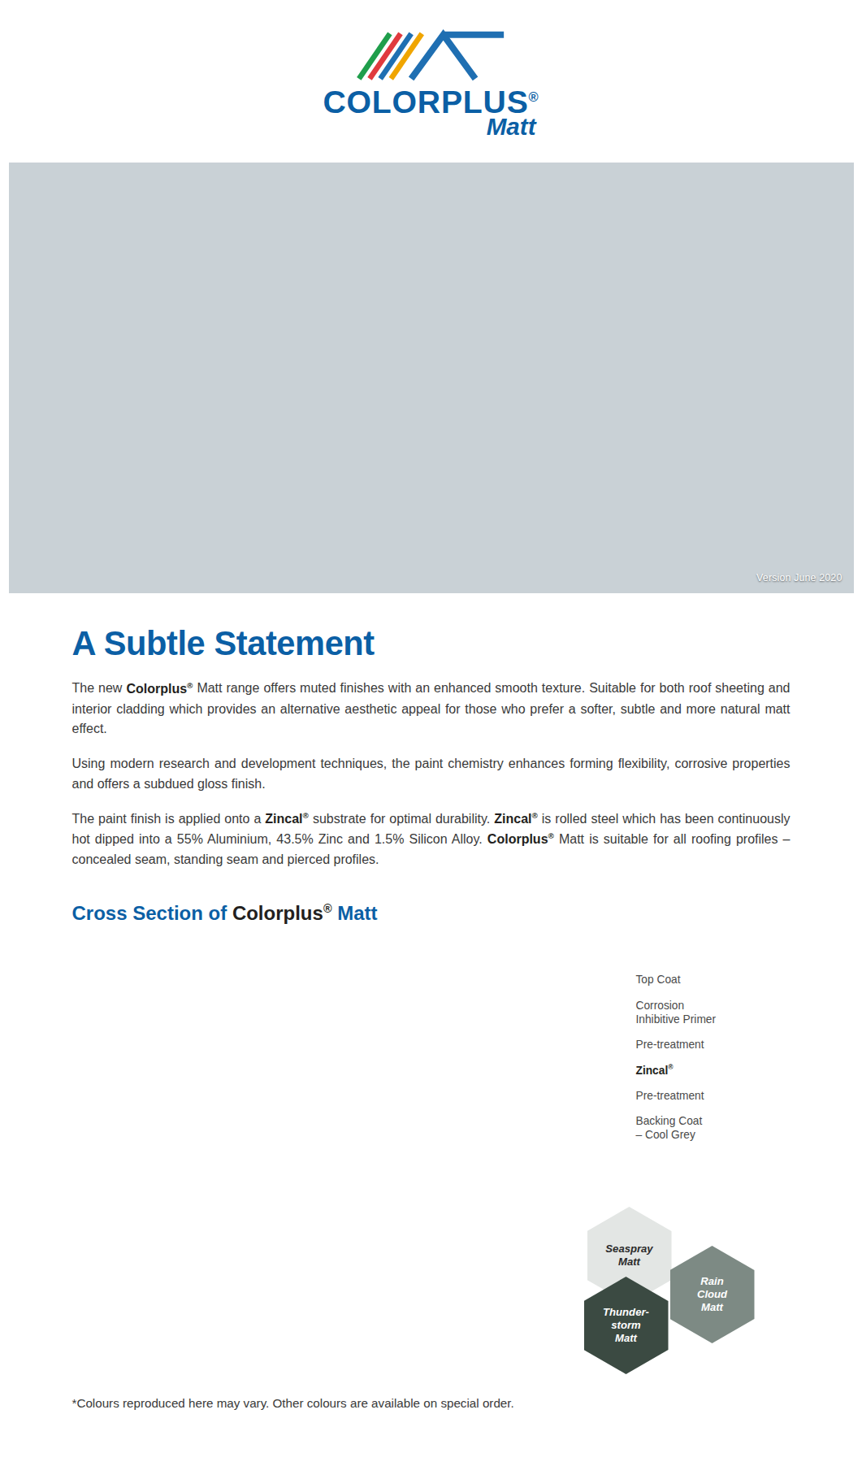COLORPLUS® Matt
Version June 2020
A Subtle Statement
The new Colorplus® Matt range offers muted finishes with an enhanced smooth texture. Suitable for both roof sheeting and interior cladding which provides an alternative aesthetic appeal for those who prefer a softer, subtle and more natural matt effect.
Using modern research and development techniques, the paint chemistry enhances forming flexibility, corrosive properties and offers a subdued gloss finish.
The paint finish is applied onto a Zincal® substrate for optimal durability. Zincal® is rolled steel which has been continuously hot dipped into a 55% Aluminium, 43.5% Zinc and 1.5% Silicon Alloy. Colorplus® Matt is suitable for all roofing profiles – concealed seam, standing seam and pierced profiles.
Cross Section of Colorplus® Matt
Top Coat
Corrosion
Inhibitive Primer
Pre-treatment
Zincal®
Pre-treatment
Backing Coat
– Cool Grey
Seaspray
Matt
Rain
Cloud
Matt
Thunder-
storm
Matt
*Colours reproduced here may vary. Other colours are available on special order.